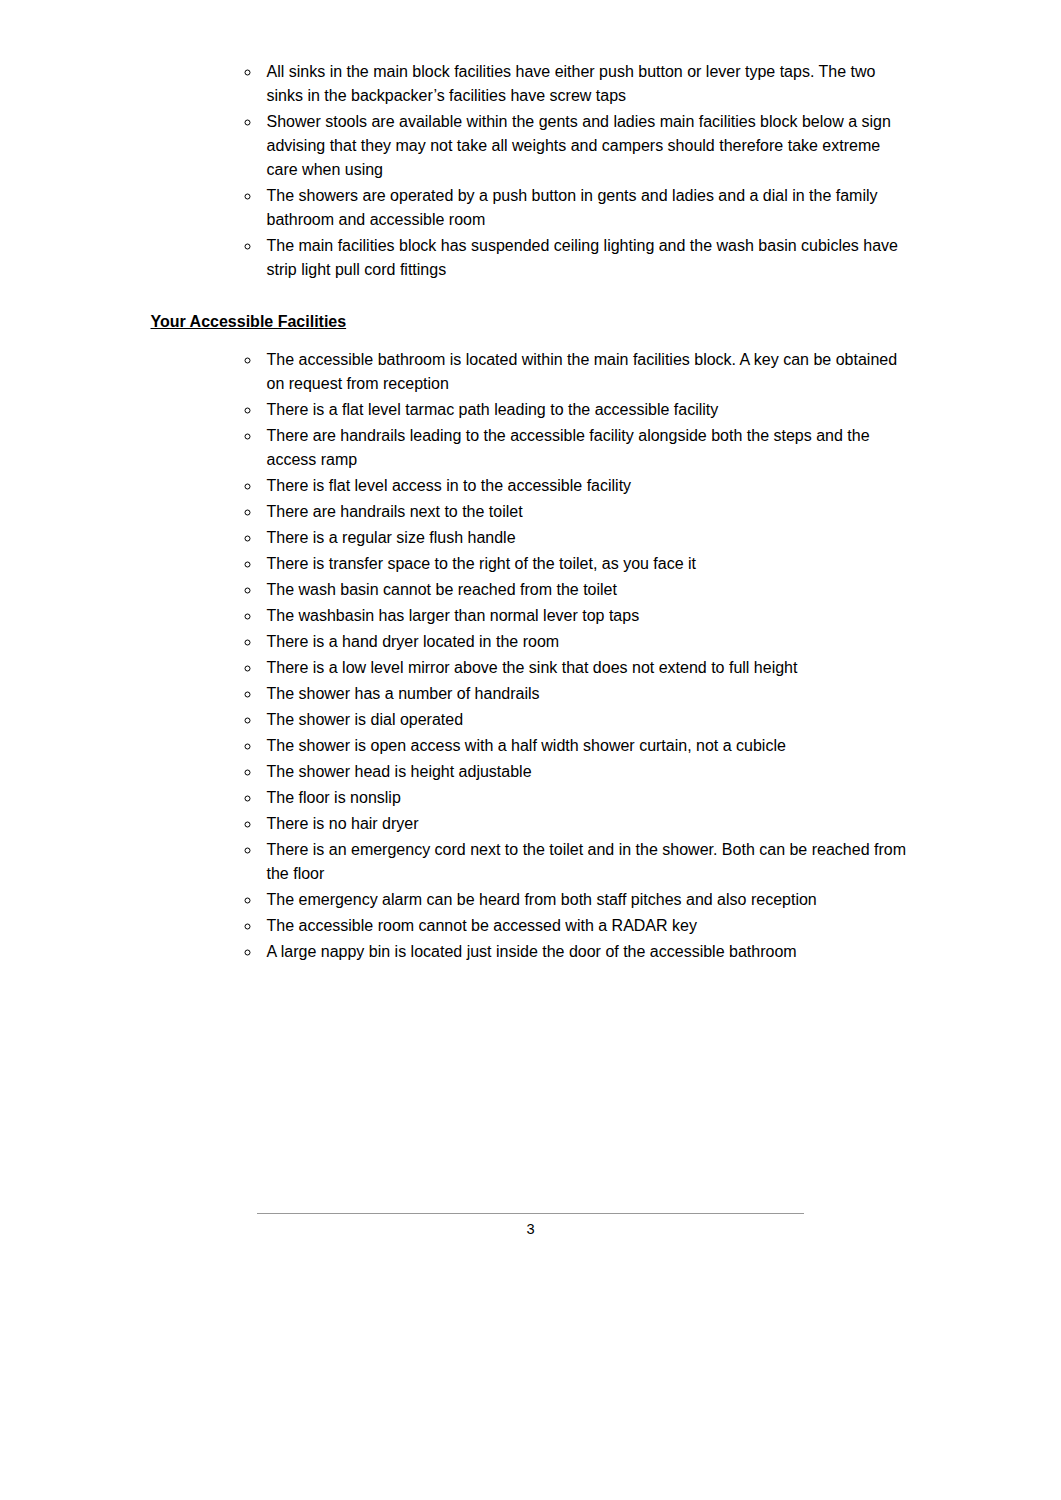All sinks in the main block facilities have either push button or lever type taps. The two sinks in the backpacker’s facilities have screw taps
Shower stools are available within the gents and ladies main facilities block below a sign advising that they may not take all weights and campers should therefore take extreme care when using
The showers are operated by a push button in gents and ladies and a dial in the family bathroom and accessible room
The main facilities block has suspended ceiling lighting and the wash basin cubicles have strip light pull cord fittings
Your Accessible Facilities
The accessible bathroom is located within the main facilities block. A key can be obtained on request from reception
There is a flat level tarmac path leading to the accessible facility
There are handrails leading to the accessible facility alongside both the steps and the access ramp
There is flat level access in to the accessible facility
There are handrails next to the toilet
There is a regular size flush handle
There is transfer space to the right of the toilet, as you face it
The wash basin cannot be reached from the toilet
The washbasin has larger than normal lever top taps
There is a hand dryer located in the room
There is a low level mirror above the sink that does not extend to full height
The shower has a number of handrails
The shower is dial operated
The shower is open access with a half width shower curtain, not a cubicle
The shower head is height adjustable
The floor is nonslip
There is no hair dryer
There is an emergency cord next to the toilet and in the shower. Both can be reached from the floor
The emergency alarm can be heard from both staff pitches and also reception
The accessible room cannot be accessed with a RADAR key
A large nappy bin is located just inside the door of the accessible bathroom
3